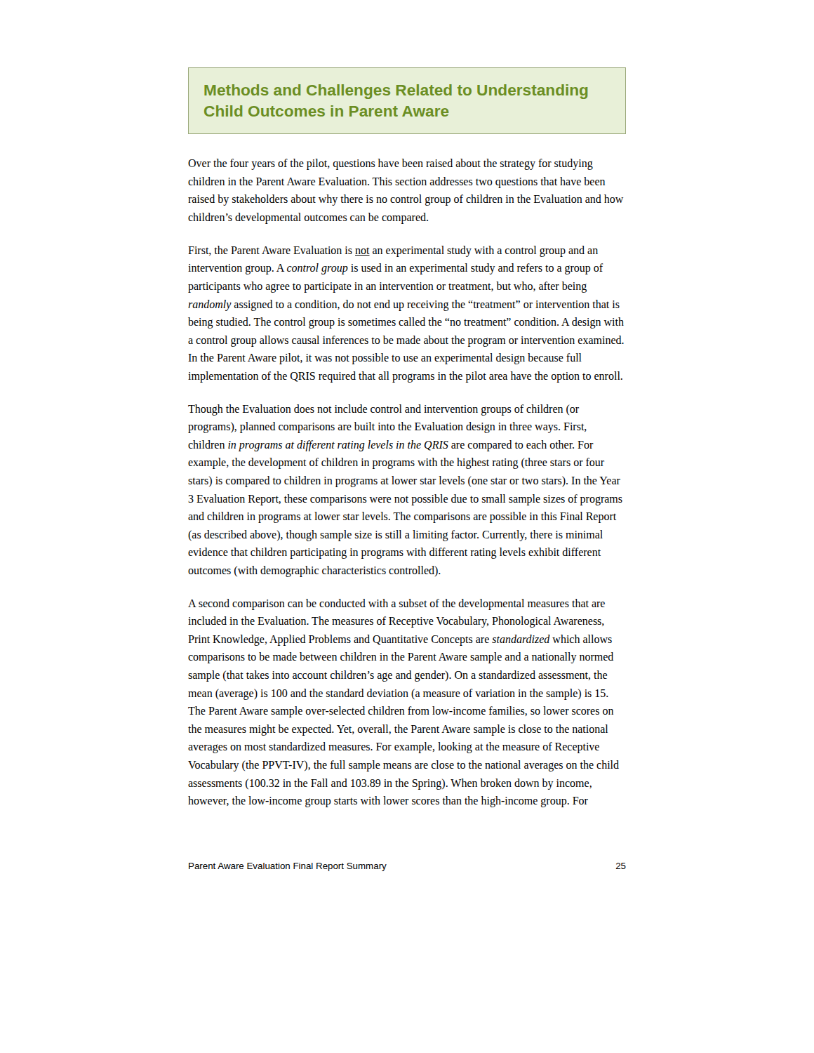Methods and Challenges Related to Understanding Child Outcomes in Parent Aware
Over the four years of the pilot, questions have been raised about the strategy for studying children in the Parent Aware Evaluation. This section addresses two questions that have been raised by stakeholders about why there is no control group of children in the Evaluation and how children’s developmental outcomes can be compared.
First, the Parent Aware Evaluation is not an experimental study with a control group and an intervention group. A control group is used in an experimental study and refers to a group of participants who agree to participate in an intervention or treatment, but who, after being randomly assigned to a condition, do not end up receiving the “treatment” or intervention that is being studied. The control group is sometimes called the “no treatment” condition. A design with a control group allows causal inferences to be made about the program or intervention examined. In the Parent Aware pilot, it was not possible to use an experimental design because full implementation of the QRIS required that all programs in the pilot area have the option to enroll.
Though the Evaluation does not include control and intervention groups of children (or programs), planned comparisons are built into the Evaluation design in three ways. First, children in programs at different rating levels in the QRIS are compared to each other. For example, the development of children in programs with the highest rating (three stars or four stars) is compared to children in programs at lower star levels (one star or two stars). In the Year 3 Evaluation Report, these comparisons were not possible due to small sample sizes of programs and children in programs at lower star levels. The comparisons are possible in this Final Report (as described above), though sample size is still a limiting factor. Currently, there is minimal evidence that children participating in programs with different rating levels exhibit different outcomes (with demographic characteristics controlled).
A second comparison can be conducted with a subset of the developmental measures that are included in the Evaluation. The measures of Receptive Vocabulary, Phonological Awareness, Print Knowledge, Applied Problems and Quantitative Concepts are standardized which allows comparisons to be made between children in the Parent Aware sample and a nationally normed sample (that takes into account children’s age and gender). On a standardized assessment, the mean (average) is 100 and the standard deviation (a measure of variation in the sample) is 15. The Parent Aware sample over-selected children from low-income families, so lower scores on the measures might be expected. Yet, overall, the Parent Aware sample is close to the national averages on most standardized measures. For example, looking at the measure of Receptive Vocabulary (the PPVT-IV), the full sample means are close to the national averages on the child assessments (100.32 in the Fall and 103.89 in the Spring). When broken down by income, however, the low-income group starts with lower scores than the high-income group. For
Parent Aware Evaluation Final Report Summary
25